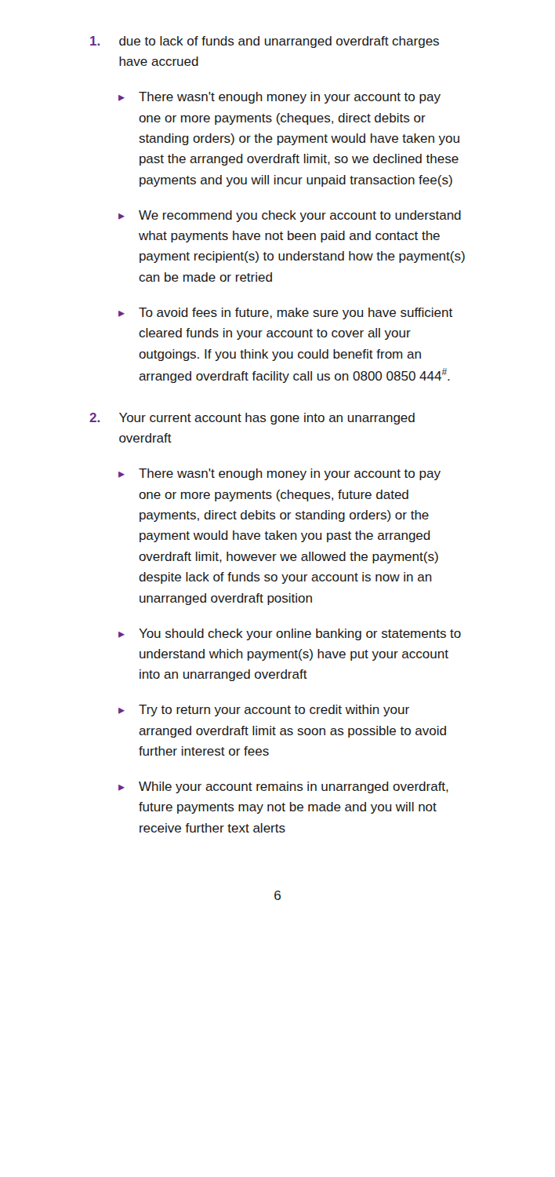due to lack of funds and unarranged overdraft charges have accrued
There wasn't enough money in your account to pay one or more payments (cheques, direct debits or standing orders) or the payment would have taken you past the arranged overdraft limit, so we declined these payments and you will incur unpaid transaction fee(s)
We recommend you check your account to understand what payments have not been paid and contact the payment recipient(s) to understand how the payment(s) can be made or retried
To avoid fees in future, make sure you have sufficient cleared funds in your account to cover all your outgoings. If you think you could benefit from an arranged overdraft facility call us on 0800 0850 444#.
Your current account has gone into an unarranged overdraft
There wasn't enough money in your account to pay one or more payments (cheques, future dated payments, direct debits or standing orders) or the payment would have taken you past the arranged overdraft limit, however we allowed the payment(s) despite lack of funds so your account is now in an unarranged overdraft position
You should check your online banking or statements to understand which payment(s) have put your account into an unarranged overdraft
Try to return your account to credit within your arranged overdraft limit as soon as possible to avoid further interest or fees
While your account remains in unarranged overdraft, future payments may not be made and you will not receive further text alerts
6